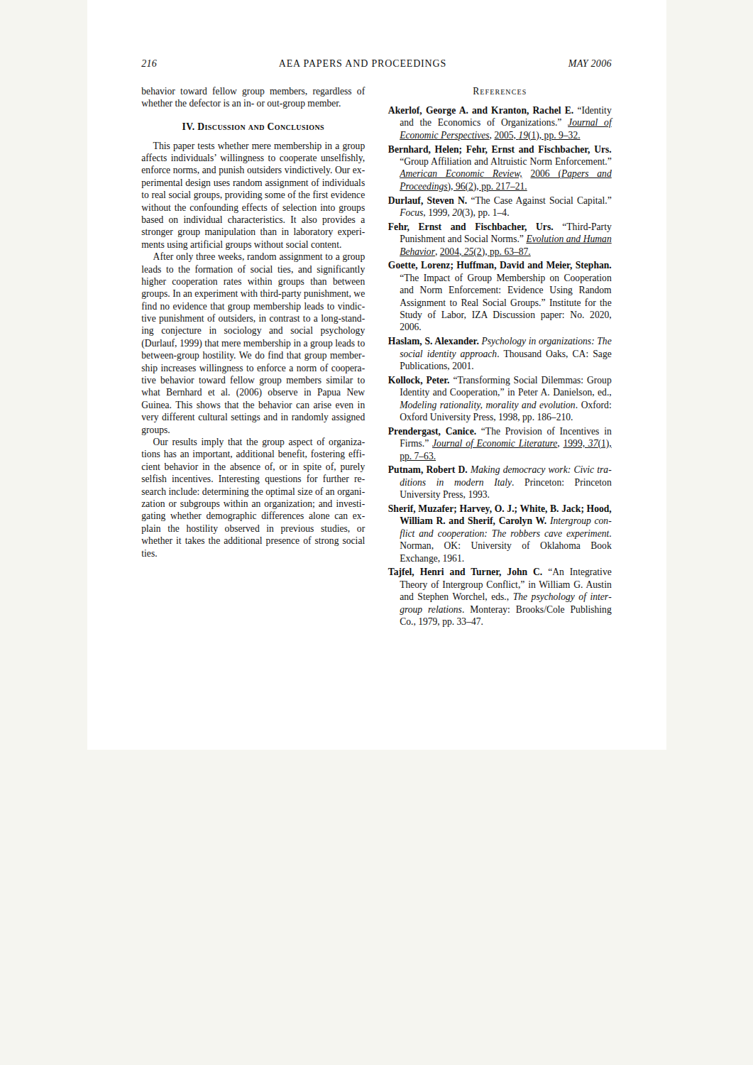216 AEA PAPERS AND PROCEEDINGS MAY 2006
behavior toward fellow group members, regardless of whether the defector is an in- or out-group member.
IV. Discussion and Conclusions
This paper tests whether mere membership in a group affects individuals’ willingness to cooperate unselfishly, enforce norms, and punish outsiders vindictively. Our experimental design uses random assignment of individuals to real social groups, providing some of the first evidence without the confounding effects of selection into groups based on individual characteristics. It also provides a stronger group manipulation than in laboratory experiments using artificial groups without social content.
After only three weeks, random assignment to a group leads to the formation of social ties, and significantly higher cooperation rates within groups than between groups. In an experiment with third-party punishment, we find no evidence that group membership leads to vindictive punishment of outsiders, in contrast to a long-standing conjecture in sociology and social psychology (Durlauf, 1999) that mere membership in a group leads to between-group hostility. We do find that group membership increases willingness to enforce a norm of cooperative behavior toward fellow group members similar to what Bernhard et al. (2006) observe in Papua New Guinea. This shows that the behavior can arise even in very different cultural settings and in randomly assigned groups.
Our results imply that the group aspect of organizations has an important, additional benefit, fostering efficient behavior in the absence of, or in spite of, purely selfish incentives. Interesting questions for further research include: determining the optimal size of an organization or subgroups within an organization; and investigating whether demographic differences alone can explain the hostility observed in previous studies, or whether it takes the additional presence of strong social ties.
References
Akerlof, George A. and Kranton, Rachel E. “Identity and the Economics of Organizations.” Journal of Economic Perspectives, 2005, 19(1), pp. 9–32.
Bernhard, Helen; Fehr, Ernst and Fischbacher, Urs. “Group Affiliation and Altruistic Norm Enforcement.” American Economic Review, 2006 (Papers and Proceedings), 96(2), pp. 217–21.
Durlauf, Steven N. “The Case Against Social Capital.” Focus, 1999, 20(3), pp. 1–4.
Fehr, Ernst and Fischbacher, Urs. “Third-Party Punishment and Social Norms.” Evolution and Human Behavior, 2004, 25(2), pp. 63–87.
Goette, Lorenz; Huffman, David and Meier, Stephan. “The Impact of Group Membership on Cooperation and Norm Enforcement: Evidence Using Random Assignment to Real Social Groups.” Institute for the Study of Labor, IZA Discussion paper: No. 2020, 2006.
Haslam, S. Alexander. Psychology in organizations: The social identity approach. Thousand Oaks, CA: Sage Publications, 2001.
Kollock, Peter. “Transforming Social Dilemmas: Group Identity and Cooperation,” in Peter A. Danielson, ed., Modeling rationality, morality and evolution. Oxford: Oxford University Press, 1998, pp. 186–210.
Prendergast, Canice. “The Provision of Incentives in Firms.” Journal of Economic Literature, 1999, 37(1), pp. 7–63.
Putnam, Robert D. Making democracy work: Civic traditions in modern Italy. Princeton: Princeton University Press, 1993.
Sherif, Muzafer; Harvey, O. J.; White, B. Jack; Hood, William R. and Sherif, Carolyn W. Intergroup conflict and cooperation: The robbers cave experiment. Norman, OK: University of Oklahoma Book Exchange, 1961.
Tajfel, Henri and Turner, John C. “An Integrative Theory of Intergroup Conflict,” in William G. Austin and Stephen Worchel, eds., The psychology of intergroup relations. Monteray: Brooks/Cole Publishing Co., 1979, pp. 33–47.